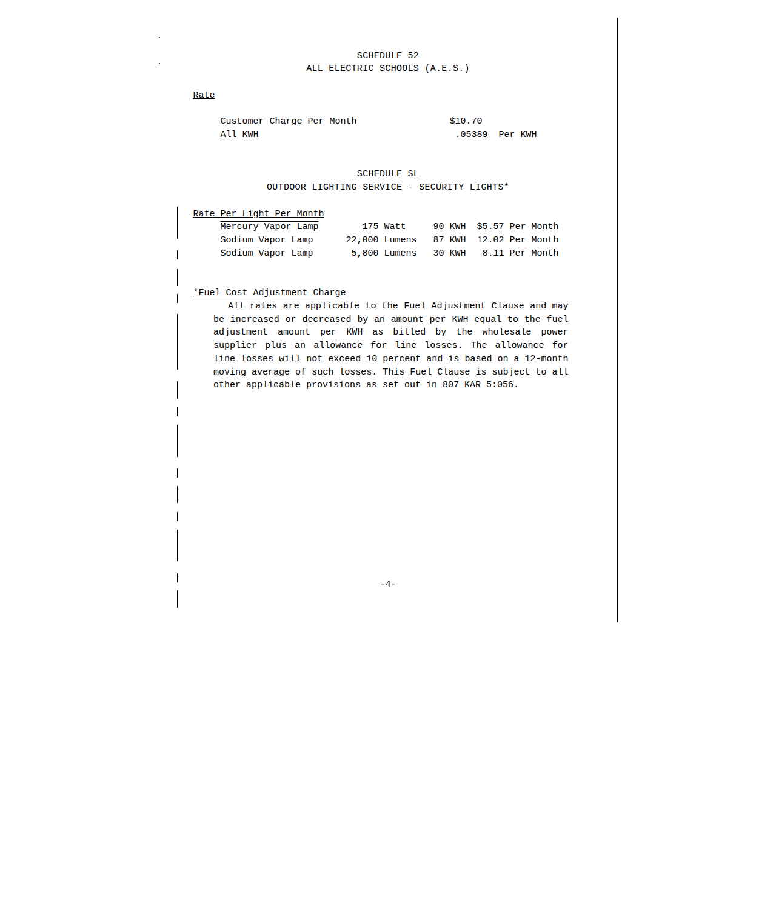. .
SCHEDULE 52
ALL ELECTRIC SCHOOLS (A.E.S.)
Rate
     Customer Charge Per Month                 $10.70
     All KWH                                    .05389  Per KWH
SCHEDULE SL
OUTDOOR LIGHTING SERVICE - SECURITY LIGHTS*
Rate Per Light Per Month
     Mercury Vapor Lamp        175 Watt     90 KWH  $5.57 Per Month
     Sodium Vapor Lamp      22,000 Lumens   87 KWH  12.02 Per Month
     Sodium Vapor Lamp       5,800 Lumens   30 KWH   8.11 Per Month
*Fuel Cost Adjustment Charge
All rates are applicable to the Fuel Adjustment Clause and may be increased or decreased by an amount per KWH equal to the fuel adjustment amount per KWH as billed by the wholesale power supplier plus an allowance for line losses. The allowance for line losses will not exceed 10 percent and is based on a 12-month moving average of such losses. This Fuel Clause is subject to all other applicable provisions as set out in 807 KAR 5:056.
-4-